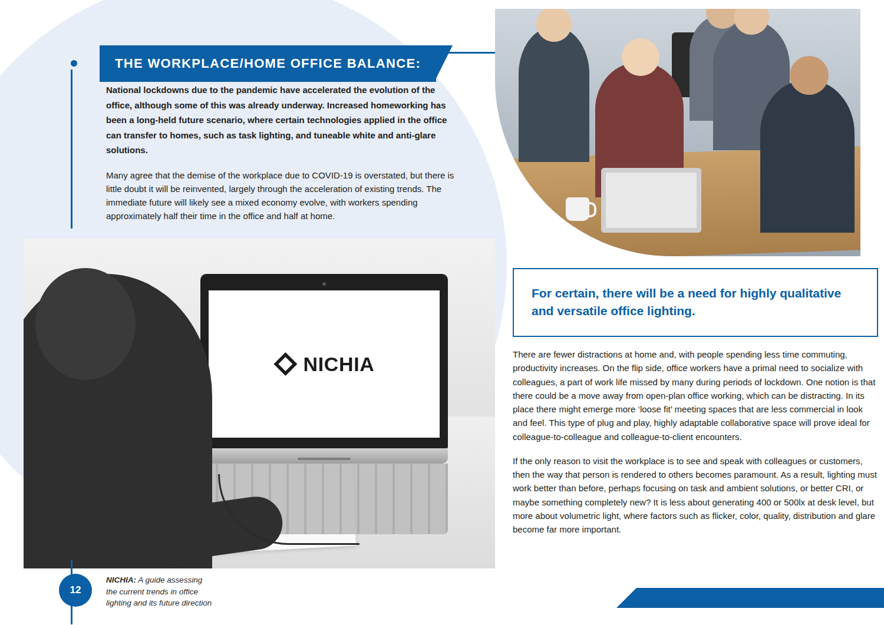THE WORKPLACE/HOME OFFICE BALANCE:
National lockdowns due to the pandemic have accelerated the evolution of the office, although some of this was already underway. Increased homeworking has been a long-held future scenario, where certain technologies applied in the office can transfer to homes, such as task lighting, and tuneable white and anti-glare solutions.
Many agree that the demise of the workplace due to COVID-19 is overstated, but there is little doubt it will be reinvented, largely through the acceleration of existing trends. The immediate future will likely see a mixed economy evolve, with workers spending approximately half their time in the office and half at home.
NICHIA
For certain, there will be a need for highly qualitative and versatile office lighting.
There are fewer distractions at home and, with people spending less time commuting, productivity increases. On the flip side, office workers have a primal need to socialize with colleagues, a part of work life missed by many during periods of lockdown. One notion is that there could be a move away from open-plan office working, which can be distracting. In its place there might emerge more ‘loose fit’ meeting spaces that are less commercial in look and feel. This type of plug and play, highly adaptable collaborative space will prove ideal for colleague-to-colleague and colleague-to-client encounters.
If the only reason to visit the workplace is to see and speak with colleagues or customers, then the way that person is rendered to others becomes paramount. As a result, lighting must work better than before, perhaps focusing on task and ambient solutions, or better CRI, or maybe something completely new? It is less about generating 400 or 500lx at desk level, but more about volumetric light, where factors such as flicker, color, quality, distribution and glare become far more important.
12
NICHIA: A guide assessing
the current trends in office
lighting and its future direction